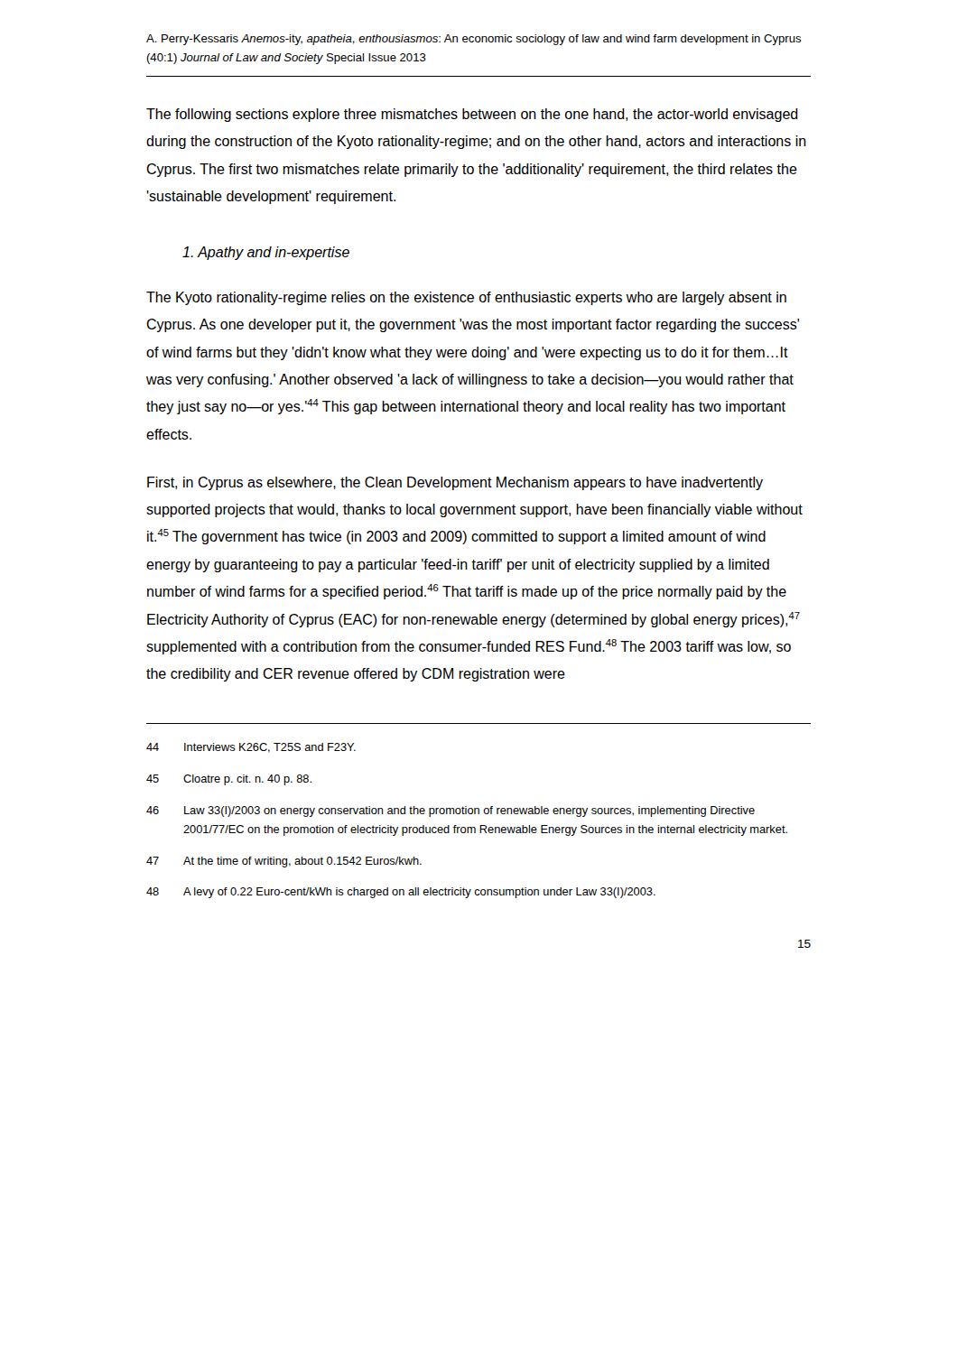A. Perry-Kessaris Anemos-ity, apatheia, enthousiasmos: An economic sociology of law and wind farm development in Cyprus (40:1) Journal of Law and Society Special Issue 2013
The following sections explore three mismatches between on the one hand, the actor-world envisaged during the construction of the Kyoto rationality-regime; and on the other hand, actors and interactions in Cyprus. The first two mismatches relate primarily to the 'additionality' requirement, the third relates the 'sustainable development' requirement.
1. Apathy and in-expertise
The Kyoto rationality-regime relies on the existence of enthusiastic experts who are largely absent in Cyprus. As one developer put it, the government 'was the most important factor regarding the success' of wind farms but they 'didn't know what they were doing' and 'were expecting us to do it for them…It was very confusing.' Another observed 'a lack of willingness to take a decision—you would rather that they just say no—or yes.'44 This gap between international theory and local reality has two important effects.
First, in Cyprus as elsewhere, the Clean Development Mechanism appears to have inadvertently supported projects that would, thanks to local government support, have been financially viable without it.45 The government has twice (in 2003 and 2009) committed to support a limited amount of wind energy by guaranteeing to pay a particular 'feed-in tariff' per unit of electricity supplied by a limited number of wind farms for a specified period.46 That tariff is made up of the price normally paid by the Electricity Authority of Cyprus (EAC) for non-renewable energy (determined by global energy prices),47 supplemented with a contribution from the consumer-funded RES Fund.48 The 2003 tariff was low, so the credibility and CER revenue offered by CDM registration were
Interviews K26C, T25S and F23Y.
Cloatre p. cit. n. 40 p. 88.
Law 33(I)/2003 on energy conservation and the promotion of renewable energy sources, implementing Directive 2001/77/EC on the promotion of electricity produced from Renewable Energy Sources in the internal electricity market.
At the time of writing, about 0.1542 Euros/kwh.
A levy of 0.22 Euro-cent/kWh is charged on all electricity consumption under Law 33(I)/2003.
15